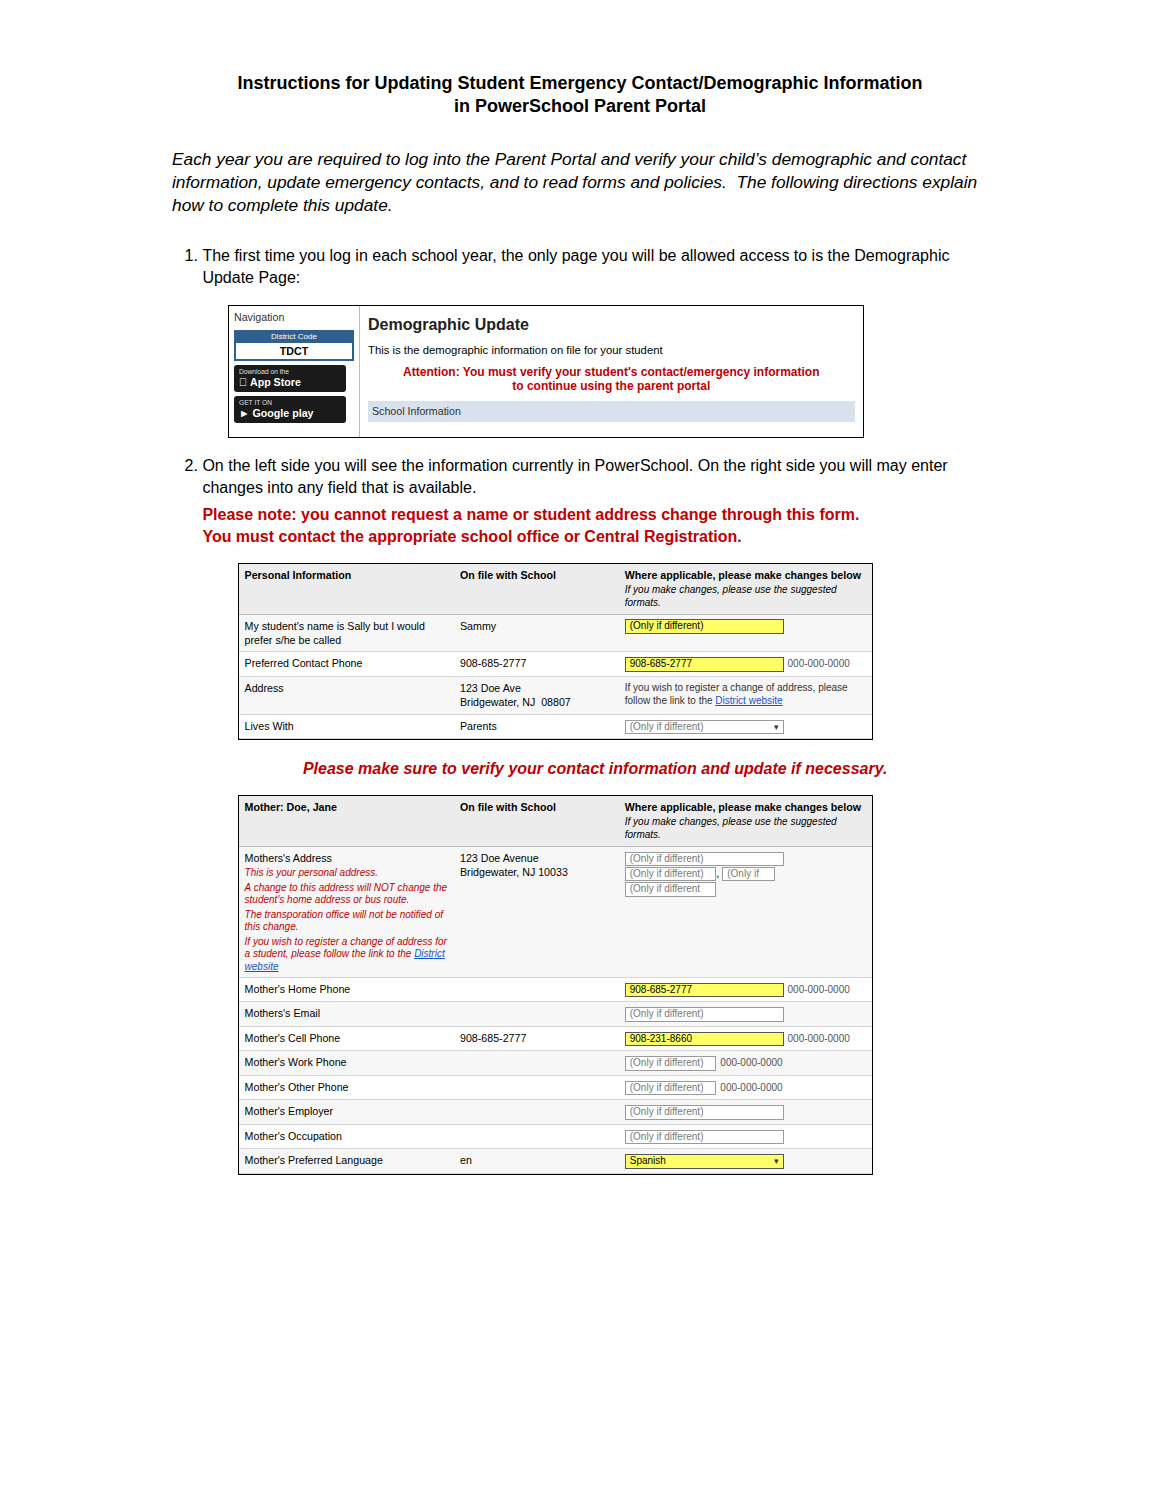Instructions for Updating Student Emergency Contact/Demographic Information
in PowerSchool Parent Portal
Each year you are required to log into the Parent Portal and verify your child’s demographic and contact information, update emergency contacts, and to read forms and policies. The following directions explain how to complete this update.
The first time you log in each school year, the only page you will be allowed access to is the Demographic Update Page:
Navigation
District CodeTDCT
Download on the App Store GET IT ON► Google play
Demographic Update
This is the demographic information on file for your student
Attention: You must verify your student's contact/emergency information
to continue using the parent portal
School Information
On the left side you will see the information currently in PowerSchool. On the right side you will may enter changes into any field that is available.
Please note: you cannot request a name or student address change through this form.
You must contact the appropriate school office or Central Registration.
| Personal Information | On file with School | Where applicable, please make changes below If you make changes, please use the suggested formats. |
| --- | --- | --- |
| My student's name is Sally but I would prefer s/he be called | Sammy | (Only if different) |
| Preferred Contact Phone | 908-685-2777 | 908-685-2777 000-000-0000 |
| Address | 123 Doe Ave Bridgewater, NJ 08807 | If you wish to register a change of address, please follow the link to the District website |
| Lives With | Parents | (Only if different) |
Please make sure to verify your contact information and update if necessary.
| Mother: Doe, Jane | On file with School | Where applicable, please make changes below If you make changes, please use the suggested formats. |
| --- | --- | --- |
| Mothers's Address This is your personal address. A change to this address will NOT change the student's home address or bus route. The transporation office will not be notified of this change. If you wish to register a change of address for a student, please follow the link to the District website | 123 Doe Avenue Bridgewater, NJ 10033 | (Only if different) (Only if different) , (Only if (Only if different |
| Mother's Home Phone | | 908-685-2777 000-000-0000 |
| Mothers's Email | | (Only if different) |
| Mother's Cell Phone | 908-685-2777 | 908-231-8660 000-000-0000 |
| Mother's Work Phone | | (Only if different) 000-000-0000 |
| Mother's Other Phone | | (Only if different) 000-000-0000 |
| Mother's Employer | | (Only if different) |
| Mother's Occupation | | (Only if different) |
| Mother's Preferred Language | en | Spanish |